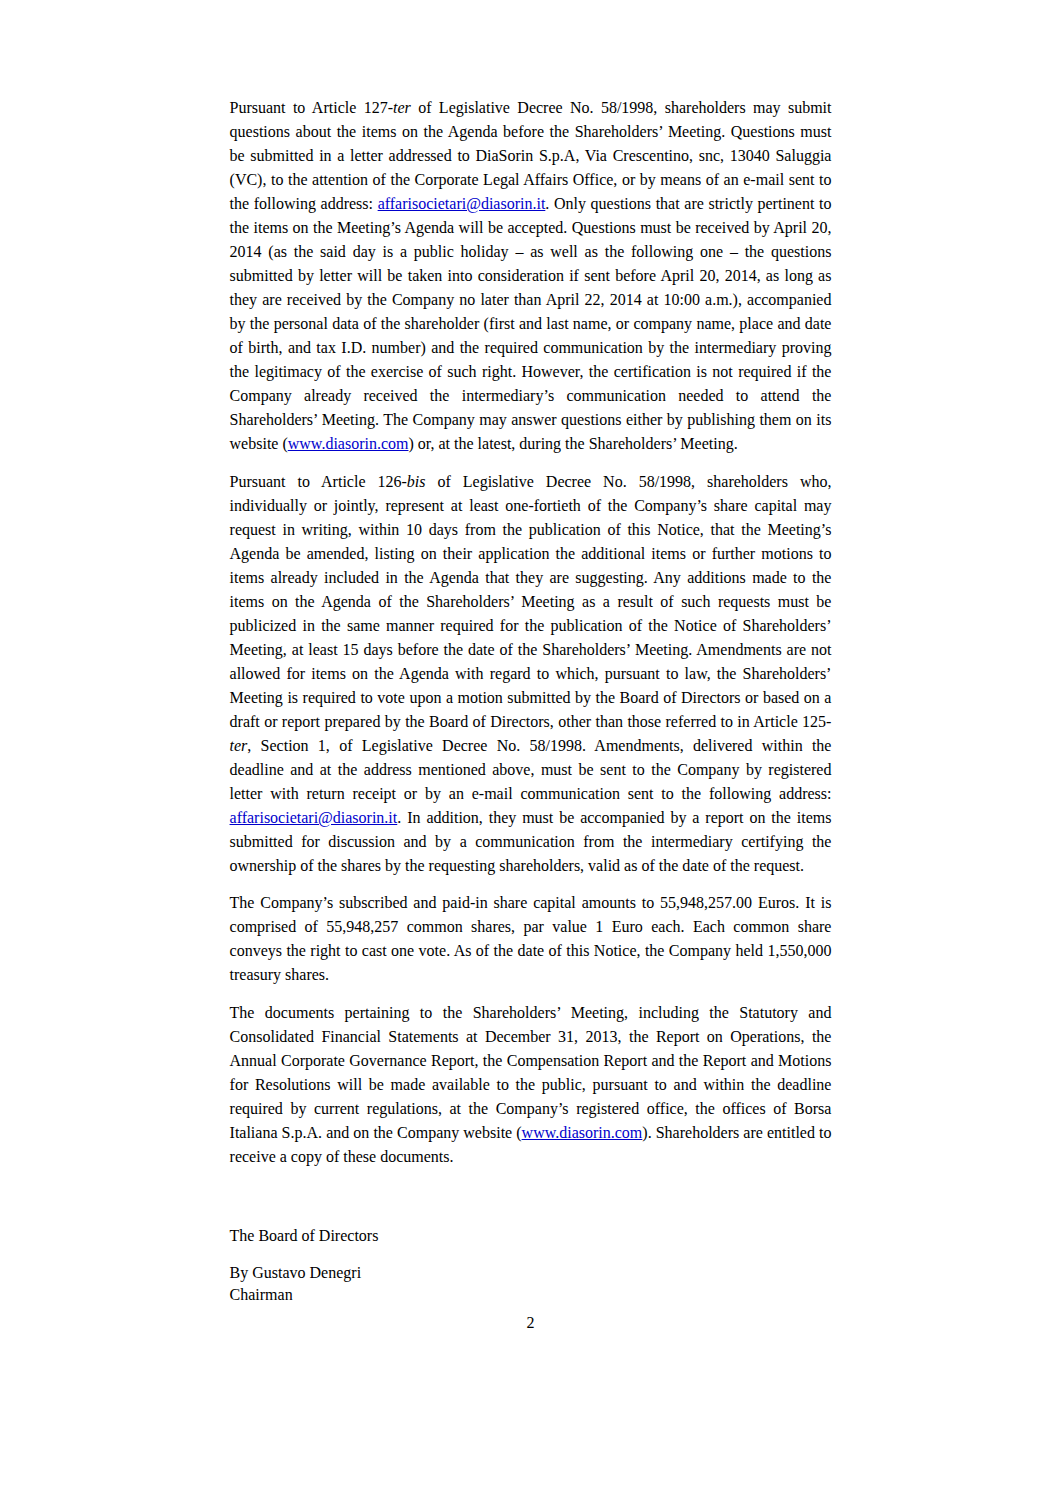Pursuant to Article 127-ter of Legislative Decree No. 58/1998, shareholders may submit questions about the items on the Agenda before the Shareholders’ Meeting. Questions must be submitted in a letter addressed to DiaSorin S.p.A, Via Crescentino, snc, 13040 Saluggia (VC), to the attention of the Corporate Legal Affairs Office, or by means of an e-mail sent to the following address: affarisocietari@diasorin.it. Only questions that are strictly pertinent to the items on the Meeting’s Agenda will be accepted. Questions must be received by April 20, 2014 (as the said day is a public holiday – as well as the following one – the questions submitted by letter will be taken into consideration if sent before April 20, 2014, as long as they are received by the Company no later than April 22, 2014 at 10:00 a.m.), accompanied by the personal data of the shareholder (first and last name, or company name, place and date of birth, and tax I.D. number) and the required communication by the intermediary proving the legitimacy of the exercise of such right. However, the certification is not required if the Company already received the intermediary’s communication needed to attend the Shareholders’ Meeting. The Company may answer questions either by publishing them on its website (www.diasorin.com) or, at the latest, during the Shareholders’ Meeting.
Pursuant to Article 126-bis of Legislative Decree No. 58/1998, shareholders who, individually or jointly, represent at least one-fortieth of the Company’s share capital may request in writing, within 10 days from the publication of this Notice, that the Meeting’s Agenda be amended, listing on their application the additional items or further motions to items already included in the Agenda that they are suggesting. Any additions made to the items on the Agenda of the Shareholders’ Meeting as a result of such requests must be publicized in the same manner required for the publication of the Notice of Shareholders’ Meeting, at least 15 days before the date of the Shareholders’ Meeting. Amendments are not allowed for items on the Agenda with regard to which, pursuant to law, the Shareholders’ Meeting is required to vote upon a motion submitted by the Board of Directors or based on a draft or report prepared by the Board of Directors, other than those referred to in Article 125-ter, Section 1, of Legislative Decree No. 58/1998. Amendments, delivered within the deadline and at the address mentioned above, must be sent to the Company by registered letter with return receipt or by an e-mail communication sent to the following address: affarisocietari@diasorin.it. In addition, they must be accompanied by a report on the items submitted for discussion and by a communication from the intermediary certifying the ownership of the shares by the requesting shareholders, valid as of the date of the request.
The Company’s subscribed and paid-in share capital amounts to 55,948,257.00 Euros. It is comprised of 55,948,257 common shares, par value 1 Euro each. Each common share conveys the right to cast one vote. As of the date of this Notice, the Company held 1,550,000 treasury shares.
The documents pertaining to the Shareholders’ Meeting, including the Statutory and Consolidated Financial Statements at December 31, 2013, the Report on Operations, the Annual Corporate Governance Report, the Compensation Report and the Report and Motions for Resolutions will be made available to the public, pursuant to and within the deadline required by current regulations, at the Company’s registered office, the offices of Borsa Italiana S.p.A. and on the Company website (www.diasorin.com). Shareholders are entitled to receive a copy of these documents.
The Board of Directors
By Gustavo Denegri
Chairman
2